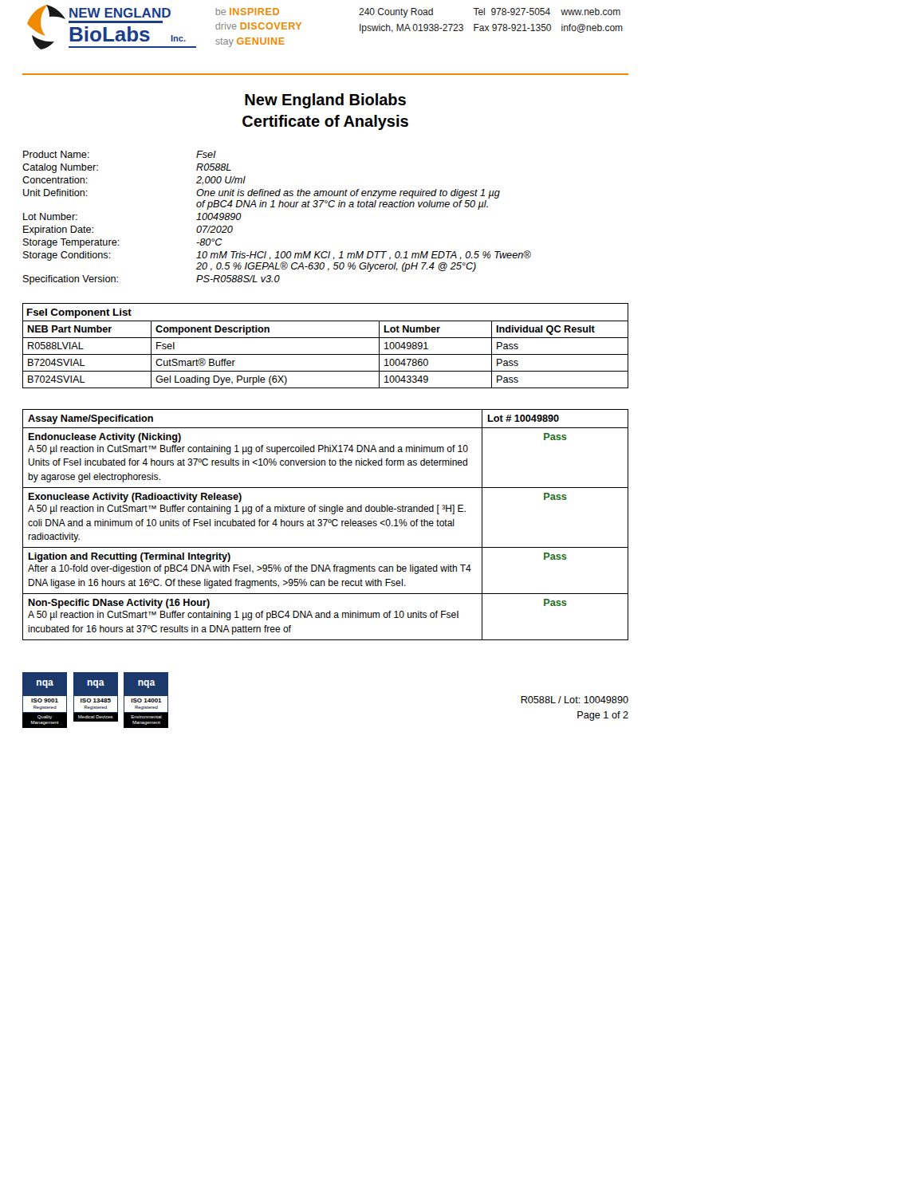NEW ENGLAND BioLabs Inc.
be INSPIRED
drive DISCOVERY
stay GENUINE
| 240 County Road | Tel 978-927-5054 | www.neb.com |
| Ipswich, MA 01938-2723 | Fax 978-921-1350 | info@neb.com |
New England Biolabs
Certificate of Analysis
| Product Name: | FseI |
| Catalog Number: | R0588L |
| Concentration: | 2,000 U/ml |
| Unit Definition: | One unit is defined as the amount of enzyme required to digest 1 µg of pBC4 DNA in 1 hour at 37°C in a total reaction volume of 50 µl. |
| Lot Number: | 10049890 |
| Expiration Date: | 07/2020 |
| Storage Temperature: | -80°C |
| Storage Conditions: | 10 mM Tris-HCl , 100 mM KCl , 1 mM DTT , 0.1 mM EDTA , 0.5 % Tween® 20 , 0.5 % IGEPAL® CA-630 , 50 % Glycerol, (pH 7.4 @ 25°C) |
| Specification Version: | PS-R0588S/L v3.0 |
FseI Component List
| NEB Part Number | Component Description | Lot Number | Individual QC Result |
| --- | --- | --- | --- |
| R0588LVIAL | FseI | 10049891 | Pass |
| B7204SVIAL | CutSmart® Buffer | 10047860 | Pass |
| B7024SVIAL | Gel Loading Dye, Purple (6X) | 10043349 | Pass |
| Assay Name/Specification | Lot # 10049890 |
| --- | --- |
| Endonuclease Activity (Nicking) A 50 µl reaction in CutSmart™ Buffer containing 1 µg of supercoiled PhiX174 DNA and a minimum of 10 Units of FseI incubated for 4 hours at 37ºC results in <10% conversion to the nicked form as determined by agarose gel electrophoresis. | Pass |
| Exonuclease Activity (Radioactivity Release) A 50 µl reaction in CutSmart™ Buffer containing 1 µg of a mixture of single and double-stranded [ ³H] E. coli DNA and a minimum of 10 units of FseI incubated for 4 hours at 37ºC releases <0.1% of the total radioactivity. | Pass |
| Ligation and Recutting (Terminal Integrity) After a 10-fold over-digestion of pBC4 DNA with FseI, >95% of the DNA fragments can be ligated with T4 DNA ligase in 16 hours at 16ºC. Of these ligated fragments, >95% can be recut with FseI. | Pass |
| Non-Specific DNase Activity (16 Hour) A 50 µl reaction in CutSmart™ Buffer containing 1 µg of pBC4 DNA and a minimum of 10 units of FseI incubated for 16 hours at 37ºC results in a DNA pattern free of | Pass |
nqa
ISO 9001Registered
Quality
Management
nqa
ISO 13485Registered
Medical Devices
nqa
ISO 14001Registered
Environmental
Management
R0588L / Lot: 10049890
Page 1 of 2